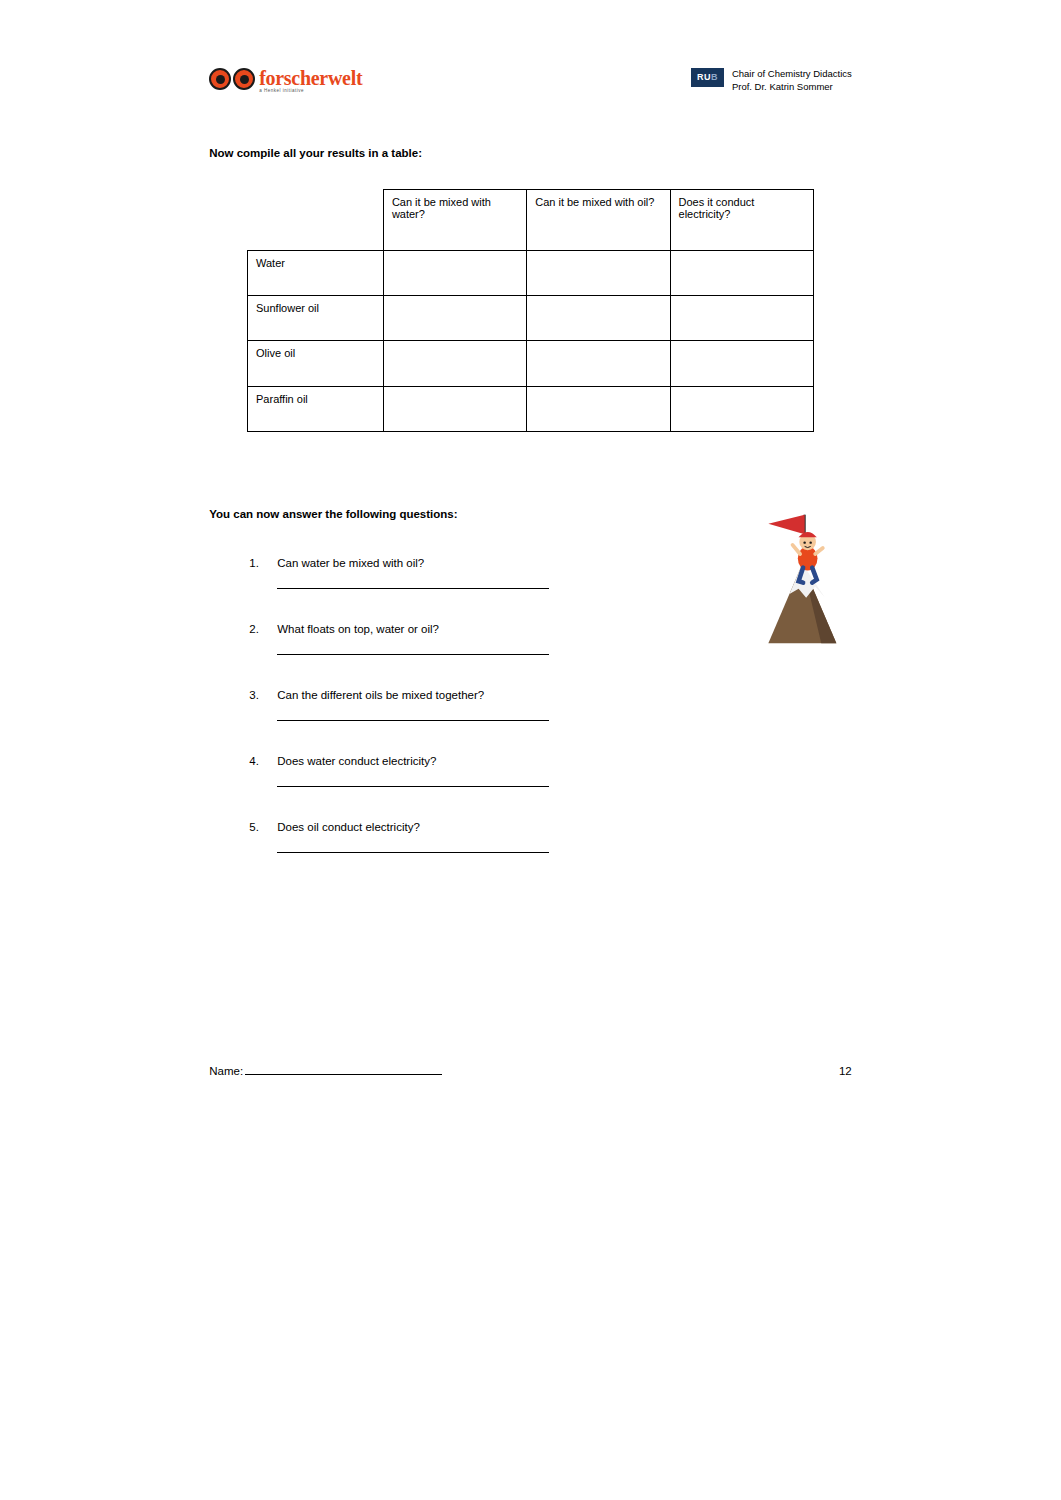forscherwelt a Henkel initiative
RUB
Chair of Chemistry Didactics
Prof. Dr. Katrin Sommer
Now compile all your results in a table:
| | Can it be mixed with water? | Can it be mixed with oil? | Does it conduct electricity? |
| Water | | | |
| Sunflower oil | | | |
| Olive oil | | | |
| Paraffin oil | | | |
You can now answer the following questions:
Can water be mixed with oil?
What floats on top, water or oil?
Can the different oils be mixed together?
Does water conduct electricity?
Does oil conduct electricity?
Name:
12